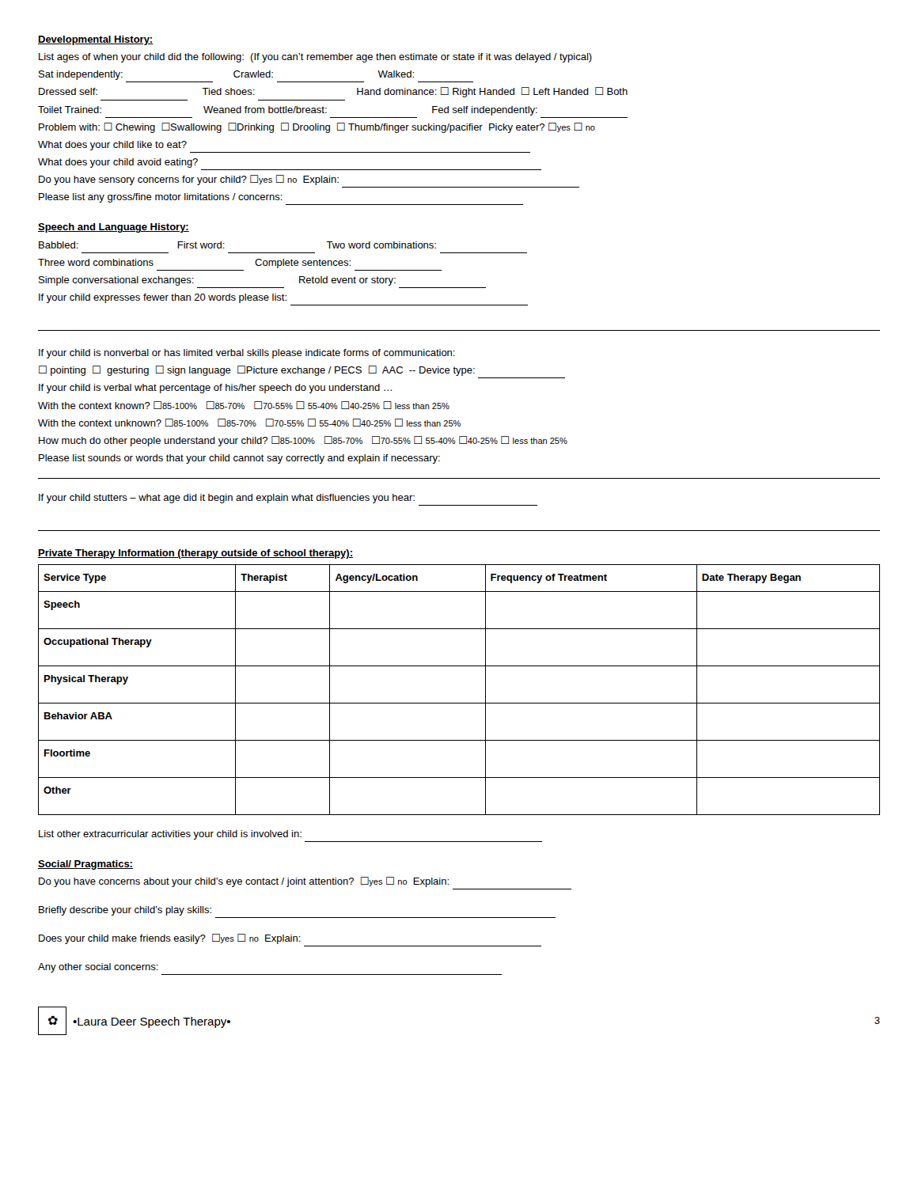Developmental History:
List ages of when your child did the following: (If you can’t remember age then estimate or state if it was delayed / typical)
Sat independently: Crawled: Walked:
Dressed self: Tied shoes: Hand dominance: ☐ Right Handed ☐ Left Handed ☐ Both
Toilet Trained: Weaned from bottle/breast: Fed self independently:
Problem with: ☐ Chewing ☐Swallowing ☐Drinking ☐ Drooling ☐ Thumb/finger sucking/pacifier Picky eater? ☐yes ☐ no
What does your child like to eat?
What does your child avoid eating?
Do you have sensory concerns for your child? ☐yes ☐ no Explain:
Please list any gross/fine motor limitations / concerns:
Speech and Language History:
Babbled: First word: Two word combinations:
Three word combinations Complete sentences:
Simple conversational exchanges: Retold event or story:
If your child expresses fewer than 20 words please list:
If your child is nonverbal or has limited verbal skills please indicate forms of communication:
☐ pointing ☐ gesturing ☐ sign language ☐Picture exchange / PECS ☐ AAC -- Device type:
If your child is verbal what percentage of his/her speech do you understand …
With the context known? ☐85-100% ☐85-70% ☐70-55% ☐ 55-40% ☐40-25% ☐ less than 25%
With the context unknown? ☐85-100% ☐85-70% ☐70-55% ☐ 55-40% ☐40-25% ☐ less than 25%
How much do other people understand your child? ☐85-100% ☐85-70% ☐70-55% ☐ 55-40% ☐40-25% ☐ less than 25%
Please list sounds or words that your child cannot say correctly and explain if necessary:
If your child stutters – what age did it begin and explain what disfluencies you hear:
Private Therapy Information (therapy outside of school therapy):
| Service Type | Therapist | Agency/Location | Frequency of Treatment | Date Therapy Began |
| --- | --- | --- | --- | --- |
| Speech | | | | |
| Occupational Therapy | | | | |
| Physical Therapy | | | | |
| Behavior ABA | | | | |
| Floortime | | | | |
| Other | | | | |
List other extracurricular activities your child is involved in:
Social/ Pragmatics:
Do you have concerns about your child’s eye contact / joint attention? ☐yes ☐ no Explain:
Briefly describe your child’s play skills:
Does your child make friends easily? ☐yes ☐ no Explain:
Any other social concerns:
✿
•Laura Deer Speech Therapy•
3